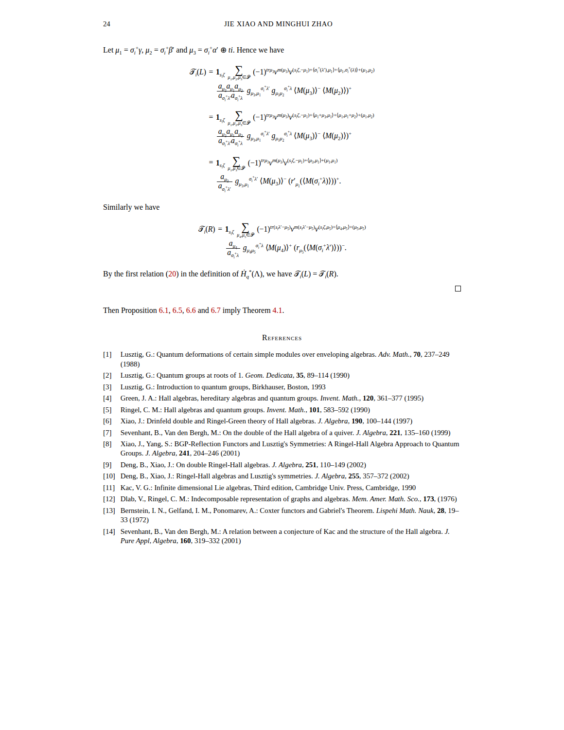24 JIE XIAO AND MINGHUI ZHAO
Let μ1 = σi+γ, μ2 = σi+β′ and μ3 = σi+α′ ⊕ ti. Hence we have
| 𝒯 i ( L ) | = | 1 s i ζ ∑ μ 1 , μ 2 , μ 3 ∈𝒫 (−1) tr μ 3 v m ( μ 3 ) v ( s i ζ ,− μ 1 )+⟨ σ i + ( λ ′), μ 1 ⟩+⟨ μ 1 , σ i + ( λ )⟩+( μ 1 , μ 2 ) |
| | | a μ 3 a μ 1 a μ 2 a σ i + λ ′ a σ i + λ g μ 3 , μ 1 σ i + λ ′ g μ 1 μ 2 σ i + λ ⟨ M ( μ 3 )⟩ − ⟨ M ( μ 2 )⟩) + |
| | = | 1 s i ζ ∑ μ 1 , μ 2 , μ 3 ∈𝒫 (−1) tr μ 3 v m ( μ 3 ) v ( s i ζ ,− μ 1 )+⟨ μ 1 + μ 3 , μ 1 ⟩+⟨ μ 1 , μ 1 + μ 2 ⟩+( μ 1 , μ 2 ) |
| | | a μ 3 a μ 1 a μ 2 a σ i + λ ′ a σ i + λ g μ 3 , μ 1 σ i + λ ′ g μ 1 μ 2 σ i + λ ⟨ M ( μ 3 )⟩ − ⟨ M ( μ 2 )⟩) + |
| | = | 1 s i ζ ∑ μ 1 , μ 3 ∈𝒫 (−1) tr μ 3 v m ( μ 3 ) v ( s i ζ ,− μ 1 )+⟨ μ 3 , μ 1 ⟩+( μ 1 , μ 1 ) |
| | | a μ 3 a σ i + λ ′ g μ 3 , μ 1 σ i + λ ′ ⟨ M ( μ 3 )⟩ − ( r ′ μ 1 (⟨ M ( σ i + λ )⟩)) + . |
Similarly we have
| 𝒯 i ( R ) | = | 1 s i ζ ∑ μ 4 , μ 5 ∈𝒫 (−1) tr ( s i λ ′− μ 5 ) v m ( s i λ ′− μ 5 ) v ( s i ζ , μ 5 )+⟨ μ 4 , μ 5 ⟩+( μ 5 , μ 5 ) |
| | | a μ 4 a σ i + λ g μ 4 μ 5 σ i + λ ⟨ M ( μ 4 )⟩ + ( r μ 5 (⟨ M ( σ i + λ ′)⟩)) − . |
By the first relation (20) in the definition of Ḣq*(Λ), we have 𝒯i(L) = 𝒯i(R).
Then Proposition 6.1, 6.5, 6.6 and 6.7 imply Theorem 4.1.
References
Lusztig, G.: Quantum deformations of certain simple modules over enveloping algebras. Adv. Math., 70, 237–249 (1988)
Lusztig, G.: Quantum groups at roots of 1. Geom. Dedicata, 35, 89–114 (1990)
Lusztig, G.: Introduction to quantum groups, Birkhauser, Boston, 1993
Green, J. A.: Hall algebras, hereditary algebras and quantum groups. Invent. Math., 120, 361–377 (1995)
Ringel, C. M.: Hall algebras and quantum groups. Invent. Math., 101, 583–592 (1990)
Xiao, J.: Drinfeld double and Ringel-Green theory of Hall algebras. J. Algebra, 190, 100–144 (1997)
Sevenhant, B., Van den Bergh, M.: On the double of the Hall algebra of a quiver. J. Algebra, 221, 135–160 (1999)
Xiao, J., Yang, S.: BGP-Reflection Functors and Lusztig's Symmetries: A Ringel-Hall Algebra Approach to Quantum Groups. J. Algebra, 241, 204–246 (2001)
Deng, B., Xiao, J.: On double Ringel-Hall algebras. J. Algebra, 251, 110–149 (2002)
Deng, B., Xiao, J.: Ringel-Hall algebras and Lusztig's symmetries. J. Algebra, 255, 357–372 (2002)
Kac, V. G.: Infinite dimensional Lie algebras, Third edition, Cambridge Univ. Press, Cambridge, 1990
Dlab, V., Ringel, C. M.: Indecomposable representation of graphs and algebras. Mem. Amer. Math. Sco., 173, (1976)
Bernstein, I. N., Gelfand, I. M., Ponomarev, A.: Coxter functors and Gabriel's Theorem. Lispehi Math. Nauk, 28, 19–33 (1972)
Sevenhant, B., Van den Bergh, M.: A relation between a conjecture of Kac and the structure of the Hall algebra. J. Pure Appl, Algebra, 160, 319–332 (2001)